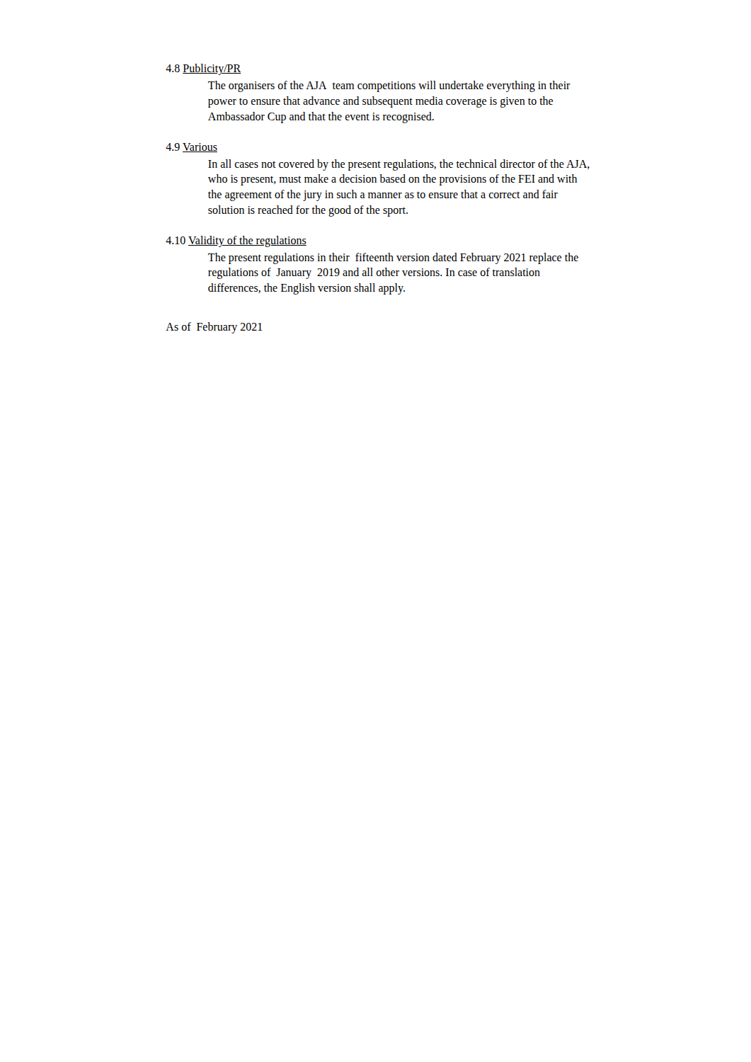4.8 Publicity/PR
The organisers of the AJA team competitions will undertake everything in their power to ensure that advance and subsequent media coverage is given to the Ambassador Cup and that the event is recognised.
4.9 Various
In all cases not covered by the present regulations, the technical director of the AJA, who is present, must make a decision based on the provisions of the FEI and with the agreement of the jury in such a manner as to ensure that a correct and fair solution is reached for the good of the sport.
4.10 Validity of the regulations
The present regulations in their fifteenth version dated February 2021 replace the regulations of January 2019 and all other versions. In case of translation differences, the English version shall apply.
As of February 2021